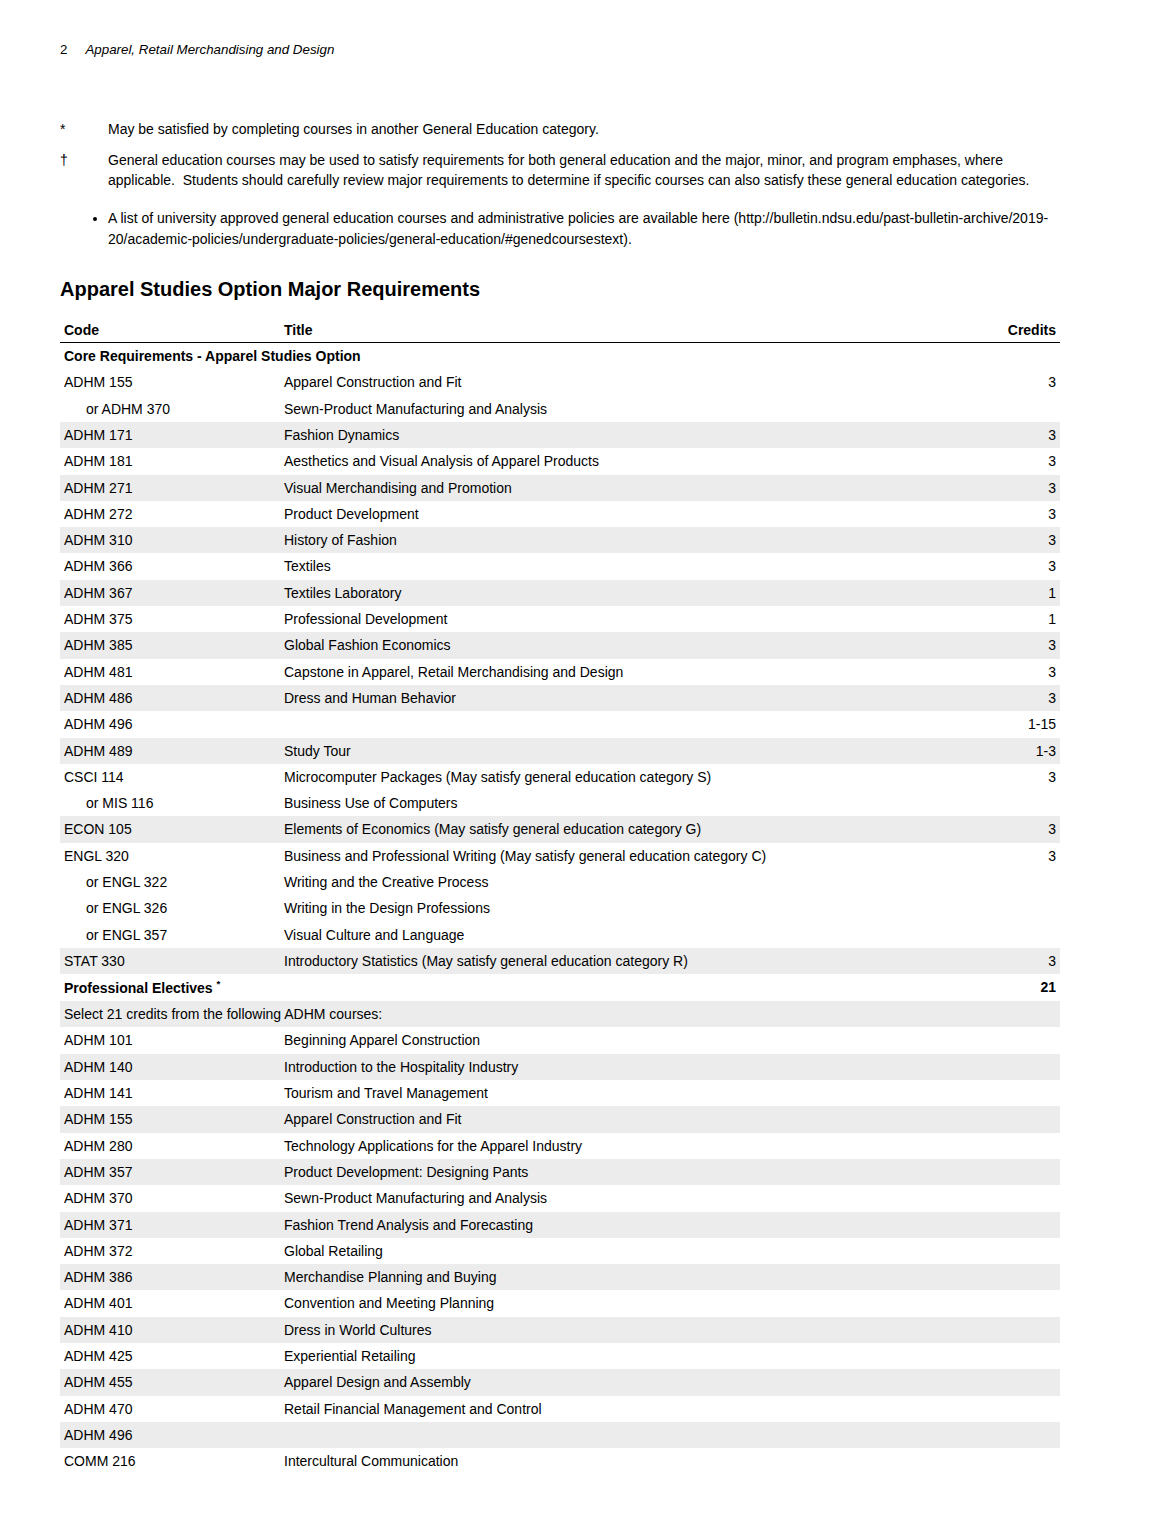2 Apparel, Retail Merchandising and Design
*
May be satisfied by completing courses in another General Education category.
†
General education courses may be used to satisfy requirements for both general education and the major, minor, and program emphases, where applicable. Students should carefully review major requirements to determine if specific courses can also satisfy these general education categories.
A list of university approved general education courses and administrative policies are available here (http://bulletin.ndsu.edu/past-bulletin-archive/2019-20/academic-policies/undergraduate-policies/general-education/#genedcoursestext).
Apparel Studies Option Major Requirements
| Code | Title | Credits |
| --- | --- | --- |
| Core Requirements - Apparel Studies Option |
| ADHM 155 | Apparel Construction and Fit | 3 |
| or ADHM 370 | Sewn-Product Manufacturing and Analysis | |
| ADHM 171 | Fashion Dynamics | 3 |
| ADHM 181 | Aesthetics and Visual Analysis of Apparel Products | 3 |
| ADHM 271 | Visual Merchandising and Promotion | 3 |
| ADHM 272 | Product Development | 3 |
| ADHM 310 | History of Fashion | 3 |
| ADHM 366 | Textiles | 3 |
| ADHM 367 | Textiles Laboratory | 1 |
| ADHM 375 | Professional Development | 1 |
| ADHM 385 | Global Fashion Economics | 3 |
| ADHM 481 | Capstone in Apparel, Retail Merchandising and Design | 3 |
| ADHM 486 | Dress and Human Behavior | 3 |
| ADHM 496 | | 1-15 |
| ADHM 489 | Study Tour | 1-3 |
| CSCI 114 | Microcomputer Packages (May satisfy general education category S) | 3 |
| or MIS 116 | Business Use of Computers | |
| ECON 105 | Elements of Economics (May satisfy general education category G) | 3 |
| ENGL 320 | Business and Professional Writing (May satisfy general education category C) | 3 |
| or ENGL 322 | Writing and the Creative Process | |
| or ENGL 326 | Writing in the Design Professions | |
| or ENGL 357 | Visual Culture and Language | |
| STAT 330 | Introductory Statistics (May satisfy general education category R) | 3 |
| Professional Electives * | | 21 |
| Select 21 credits from the following ADHM courses: | |
| ADHM 101 | Beginning Apparel Construction | |
| ADHM 140 | Introduction to the Hospitality Industry | |
| ADHM 141 | Tourism and Travel Management | |
| ADHM 155 | Apparel Construction and Fit | |
| ADHM 280 | Technology Applications for the Apparel Industry | |
| ADHM 357 | Product Development: Designing Pants | |
| ADHM 370 | Sewn-Product Manufacturing and Analysis | |
| ADHM 371 | Fashion Trend Analysis and Forecasting | |
| ADHM 372 | Global Retailing | |
| ADHM 386 | Merchandise Planning and Buying | |
| ADHM 401 | Convention and Meeting Planning | |
| ADHM 410 | Dress in World Cultures | |
| ADHM 425 | Experiential Retailing | |
| ADHM 455 | Apparel Design and Assembly | |
| ADHM 470 | Retail Financial Management and Control | |
| ADHM 496 | | |
| COMM 216 | Intercultural Communication | |